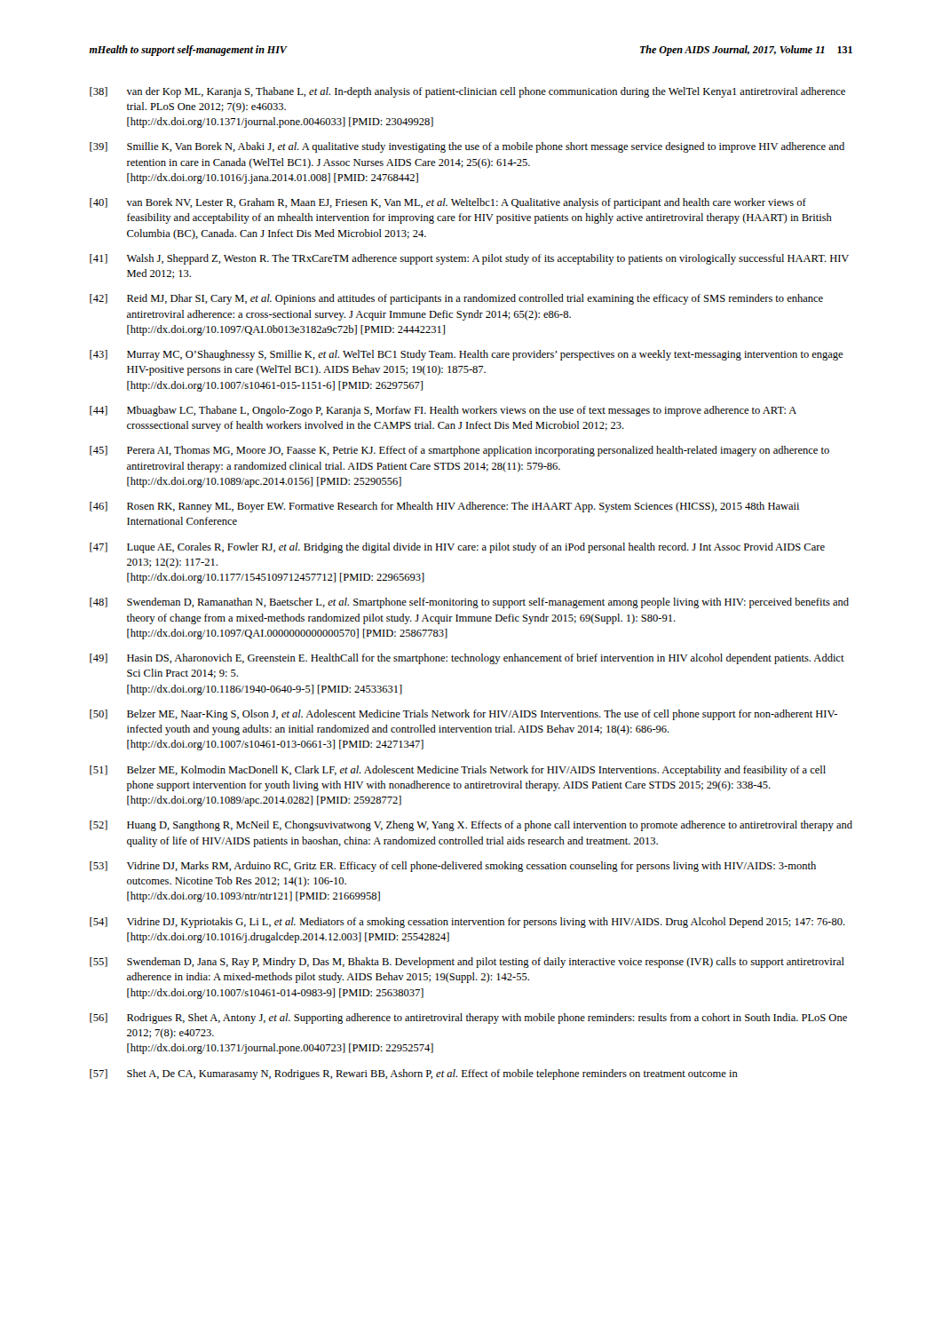mHealth to support self-management in HIV
The Open AIDS Journal, 2017, Volume 11 131
[38] van der Kop ML, Karanja S, Thabane L, et al. In-depth analysis of patient-clinician cell phone communication during the WelTel Kenya1 antiretroviral adherence trial. PLoS One 2012; 7(9): e46033. [http://dx.doi.org/10.1371/journal.pone.0046033] [PMID: 23049928]
[39] Smillie K, Van Borek N, Abaki J, et al. A qualitative study investigating the use of a mobile phone short message service designed to improve HIV adherence and retention in care in Canada (WelTel BC1). J Assoc Nurses AIDS Care 2014; 25(6): 614-25. [http://dx.doi.org/10.1016/j.jana.2014.01.008] [PMID: 24768442]
[40] van Borek NV, Lester R, Graham R, Maan EJ, Friesen K, Van ML, et al. Weltelbc1: A Qualitative analysis of participant and health care worker views of feasibility and acceptability of an mhealth intervention for improving care for HIV positive patients on highly active antiretroviral therapy (HAART) in British Columbia (BC), Canada. Can J Infect Dis Med Microbiol 2013; 24.
[41] Walsh J, Sheppard Z, Weston R. The TRxCareTM adherence support system: A pilot study of its acceptability to patients on virologically successful HAART. HIV Med 2012; 13.
[42] Reid MJ, Dhar SI, Cary M, et al. Opinions and attitudes of participants in a randomized controlled trial examining the efficacy of SMS reminders to enhance antiretroviral adherence: a cross-sectional survey. J Acquir Immune Defic Syndr 2014; 65(2): e86-8. [http://dx.doi.org/10.1097/QAI.0b013e3182a9c72b] [PMID: 24442231]
[43] Murray MC, O’Shaughnessy S, Smillie K, et al. WelTel BC1 Study Team. Health care providers’ perspectives on a weekly text-messaging intervention to engage HIV-positive persons in care (WelTel BC1). AIDS Behav 2015; 19(10): 1875-87. [http://dx.doi.org/10.1007/s10461-015-1151-6] [PMID: 26297567]
[44] Mbuagbaw LC, Thabane L, Ongolo-Zogo P, Karanja S, Morfaw FI. Health workers views on the use of text messages to improve adherence to ART: A crosssectional survey of health workers involved in the CAMPS trial. Can J Infect Dis Med Microbiol 2012; 23.
[45] Perera AI, Thomas MG, Moore JO, Faasse K, Petrie KJ. Effect of a smartphone application incorporating personalized health-related imagery on adherence to antiretroviral therapy: a randomized clinical trial. AIDS Patient Care STDS 2014; 28(11): 579-86. [http://dx.doi.org/10.1089/apc.2014.0156] [PMID: 25290556]
[46] Rosen RK, Ranney ML, Boyer EW. Formative Research for Mhealth HIV Adherence: The iHAART App. System Sciences (HICSS), 2015 48th Hawaii International Conference
[47] Luque AE, Corales R, Fowler RJ, et al. Bridging the digital divide in HIV care: a pilot study of an iPod personal health record. J Int Assoc Provid AIDS Care 2013; 12(2): 117-21. [http://dx.doi.org/10.1177/1545109712457712] [PMID: 22965693]
[48] Swendeman D, Ramanathan N, Baetscher L, et al. Smartphone self-monitoring to support self-management among people living with HIV: perceived benefits and theory of change from a mixed-methods randomized pilot study. J Acquir Immune Defic Syndr 2015; 69(Suppl. 1): S80-91. [http://dx.doi.org/10.1097/QAI.0000000000000570] [PMID: 25867783]
[49] Hasin DS, Aharonovich E, Greenstein E. HealthCall for the smartphone: technology enhancement of brief intervention in HIV alcohol dependent patients. Addict Sci Clin Pract 2014; 9: 5. [http://dx.doi.org/10.1186/1940-0640-9-5] [PMID: 24533631]
[50] Belzer ME, Naar-King S, Olson J, et al. Adolescent Medicine Trials Network for HIV/AIDS Interventions. The use of cell phone support for non-adherent HIV-infected youth and young adults: an initial randomized and controlled intervention trial. AIDS Behav 2014; 18(4): 686-96. [http://dx.doi.org/10.1007/s10461-013-0661-3] [PMID: 24271347]
[51] Belzer ME, Kolmodin MacDonell K, Clark LF, et al. Adolescent Medicine Trials Network for HIV/AIDS Interventions. Acceptability and feasibility of a cell phone support intervention for youth living with HIV with nonadherence to antiretroviral therapy. AIDS Patient Care STDS 2015; 29(6): 338-45. [http://dx.doi.org/10.1089/apc.2014.0282] [PMID: 25928772]
[52] Huang D, Sangthong R, McNeil E, Chongsuvivatwong V, Zheng W, Yang X. Effects of a phone call intervention to promote adherence to antiretroviral therapy and quality of life of HIV/AIDS patients in baoshan, china: A randomized controlled trial aids research and treatment. 2013.
[53] Vidrine DJ, Marks RM, Arduino RC, Gritz ER. Efficacy of cell phone-delivered smoking cessation counseling for persons living with HIV/AIDS: 3-month outcomes. Nicotine Tob Res 2012; 14(1): 106-10. [http://dx.doi.org/10.1093/ntr/ntr121] [PMID: 21669958]
[54] Vidrine DJ, Kypriotakis G, Li L, et al. Mediators of a smoking cessation intervention for persons living with HIV/AIDS. Drug Alcohol Depend 2015; 147: 76-80. [http://dx.doi.org/10.1016/j.drugalcdep.2014.12.003] [PMID: 25542824]
[55] Swendeman D, Jana S, Ray P, Mindry D, Das M, Bhakta B. Development and pilot testing of daily interactive voice response (IVR) calls to support antiretroviral adherence in india: A mixed-methods pilot study. AIDS Behav 2015; 19(Suppl. 2): 142-55. [http://dx.doi.org/10.1007/s10461-014-0983-9] [PMID: 25638037]
[56] Rodrigues R, Shet A, Antony J, et al. Supporting adherence to antiretroviral therapy with mobile phone reminders: results from a cohort in South India. PLoS One 2012; 7(8): e40723. [http://dx.doi.org/10.1371/journal.pone.0040723] [PMID: 22952574]
[57] Shet A, De CA, Kumarasamy N, Rodrigues R, Rewari BB, Ashorn P, et al. Effect of mobile telephone reminders on treatment outcome in